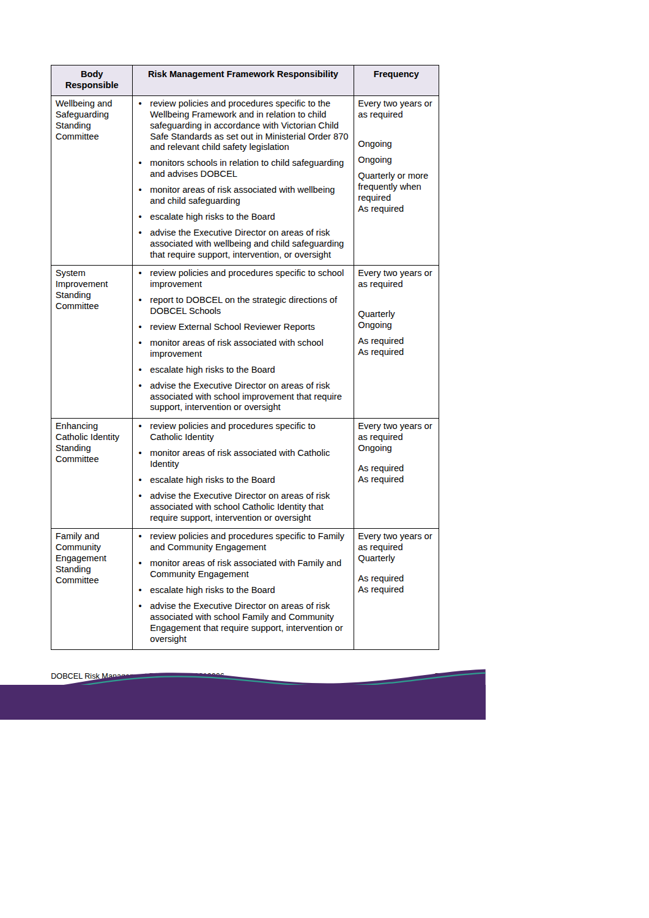| Body Responsible | Risk Management Framework Responsibility | Frequency |
| --- | --- | --- |
| Wellbeing and Safeguarding Standing Committee | review policies and procedures specific to the Wellbeing Framework and in relation to child safeguarding in accordance with Victorian Child Safe Standards as set out in Ministerial Order 870 and relevant child safety legislation monitors schools in relation to child safeguarding and advises DOBCEL monitor areas of risk associated with wellbeing and child safeguarding escalate high risks to the Board advise the Executive Director on areas of risk associated with wellbeing and child safeguarding that require support, intervention, or oversight | Every two years or as required Ongoing Ongoing Quarterly or more frequently when required As required |
| System Improvement Standing Committee | review policies and procedures specific to school improvement report to DOBCEL on the strategic directions of DOBCEL Schools review External School Reviewer Reports monitor areas of risk associated with school improvement escalate high risks to the Board advise the Executive Director on areas of risk associated with school improvement that require support, intervention or oversight | Every two years or as required Quarterly Ongoing As required As required |
| Enhancing Catholic Identity Standing Committee | review policies and procedures specific to Catholic Identity monitor areas of risk associated with Catholic Identity escalate high risks to the Board advise the Executive Director on areas of risk associated with school Catholic Identity that require support, intervention or oversight | Every two years or as required Ongoing As required As required |
| Family and Community Engagement Standing Committee | review policies and procedures specific to Family and Community Engagement monitor areas of risk associated with Family and Community Engagement escalate high risks to the Board advise the Executive Director on areas of risk associated with school Family and Community Engagement that require support, intervention or oversight | Every two years or as required Quarterly As required As required |
DOBCEL Risk Management Framework 20210906
7